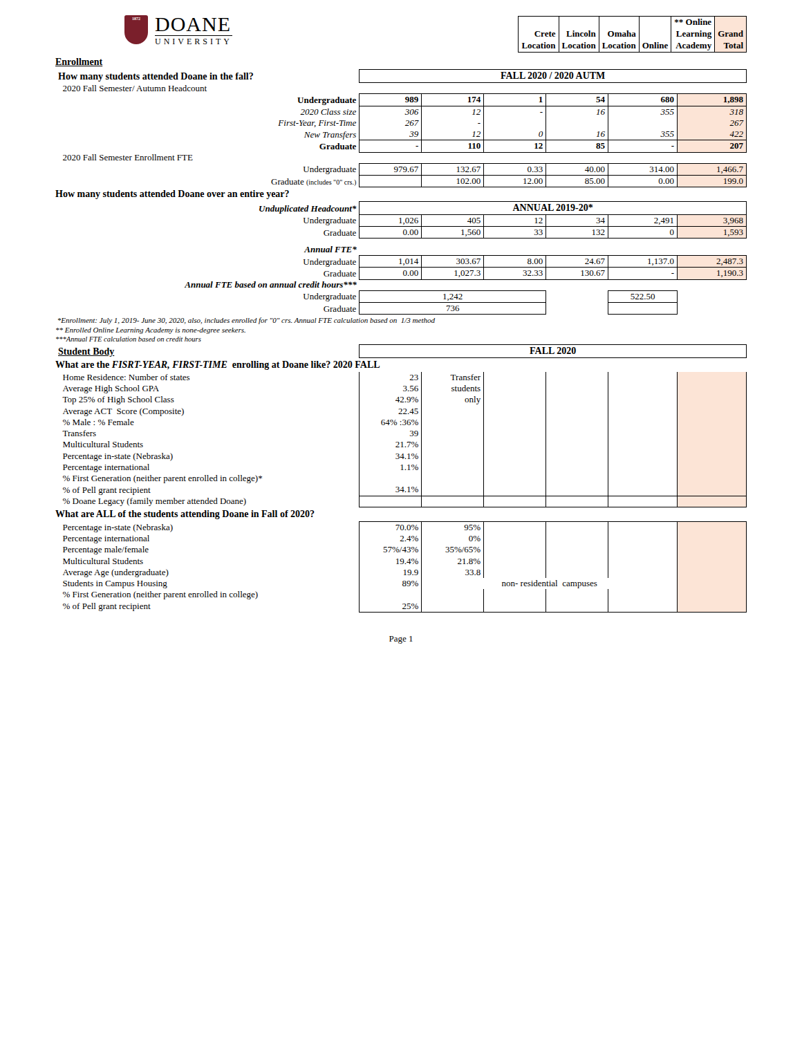1872
DOANE
UNIVERSITY
| | | | | ** Online | |
| Crete | Lincoln | Omaha | | Learning | Grand |
| Location | Location | Location | Online | Academy | Total |
Enrollment
| How many students attended Doane in the fall? | FALL 2020 / 2020 AUTM |
| 2020 Fall Semester/ Autumn Headcount | | | | | | |
| Undergraduate | 989 | 174 | 1 | 54 | 680 | 1,898 |
| 2020 Class size | 306 | 12 | - | 16 | 355 | 318 |
| First-Year, First-Time | 267 | - | | | | 267 |
| New Transfers | 39 | 12 | 0 | 16 | 355 | 422 |
| Graduate | - | 110 | 12 | 85 | - | 207 |
| 2020 Fall Semester Enrollment FTE | |
| Undergraduate | 979.67 | 132.67 | 0.33 | 40.00 | 314.00 | 1,466.7 |
| Graduate (includes "0" crs.) | | 102.00 | 12.00 | 85.00 | 0.00 | 199.0 |
How many students attended Doane over an entire year?
| Unduplicated Headcount* | ANNUAL 2019-20* |
| Undergraduate | 1,026 | 405 | 12 | 34 | 2,491 | 3,968 |
| Graduate | 0.00 | 1,560 | 33 | 132 | 0 | 1,593 |
| Annual FTE* | |
| Undergraduate | 1,014 | 303.67 | 8.00 | 24.67 | 1,137.0 | 2,487.3 |
| Graduate | 0.00 | 1,027.3 | 32.33 | 130.67 | - | 1,190.3 |
| Annual FTE based on annual credit hours*** | |
| Undergraduate | 1,242 | | 522.50 | |
| Graduate | 736 | | | |
*Enrollment: July 1, 2019- June 30, 2020, also, includes enrolled for "0" crs. Annual FTE calculation based on 1/3 method
** Enrolled Online Learning Academy is none-degree seekers.
***Annual FTE calculation based on credit hours
| Student Body | FALL 2020 |
What are the FISRT-YEAR, FIRST-TIME enrolling at Doane like? 2020 FALL
| Home Residence: Number of states | 23 | Transfer | | | | |
| Average High School GPA | 3.56 | students | | | | |
| Top 25% of High School Class | 42.9% | only | | | | |
| Average ACT Score (Composite) | 22.45 | | | | | |
| % Male : % Female | 64% :36% | | | | | |
| Transfers | 39 | | | | | |
| Multicultural Students | 21.7% | | | | | |
| Percentage in-state (Nebraska) | 34.1% | | | | | |
| Percentage international | 1.1% | | | | | |
| % First Generation (neither parent enrolled in college)* | | | | | | |
| % of Pell grant recipient | 34.1% | | | | | |
| % Doane Legacy (family member attended Doane) | | | | | | |
What are ALL of the students attending Doane in Fall of 2020?
| Percentage in-state (Nebraska) | 70.0% | 95% | | | | |
| Percentage international | 2.4% | 0% | | | | |
| Percentage male/female | 57%/43% | 35%/65% | | | | |
| Multicultural Students | 19.4% | 21.8% | | | | |
| Average Age (undergraduate) | 19.9 | 33.8 | | | | |
| Students in Campus Housing | 89% | non- residential campuses | |
| % First Generation (neither parent enrolled in college) | | | | | | |
| % of Pell grant recipient | 25% | | | | | |
Page 1